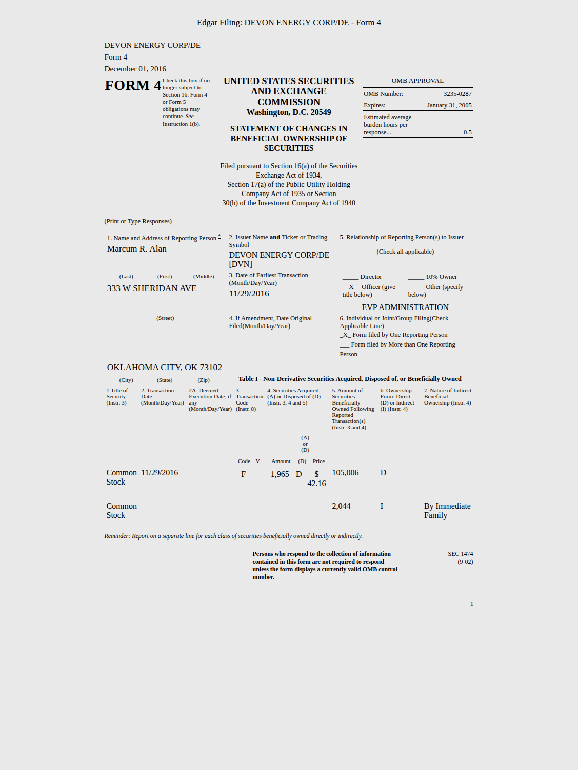Edgar Filing: DEVON ENERGY CORP/DE - Form 4
DEVON ENERGY CORP/DE
Form 4
December 01, 2016
| FORM 4 | Check this box if no longer subject to Section 16. Form 4 or Form 5 obligations may continue. See Instruction 1(b). | UNITED STATES SECURITIES AND EXCHANGE COMMISSION Washington, D.C. 20549 STATEMENT OF CHANGES IN BENEFICIAL OWNERSHIP OF SECURITIES Filed pursuant to Section 16(a) of the Securities Exchange Act of 1934, Section 17(a) of the Public Utility Holding Company Act of 1935 or Section 30(h) of the Investment Company Act of 1940 | OMB APPROVAL / OMB Number: / 3235-0287 / / Expires: / January 31, 2005 / / Estimated average burden hours per response... / 0.5 / |
(Print or Type Responses)
| 1. Name and Address of Reporting Person * Marcum R. Alan | 2. Issuer Name and Ticker or Trading Symbol DEVON ENERGY CORP/DE [DVN] | 5. Relationship of Reporting Person(s) to Issuer (Check all applicable) |
| / (Last) / (First) / (Middle) / 333 W SHERIDAN AVE | 3. Date of Earliest Transaction (Month/Day/Year) 11/29/2016 | / _____ Director / _____ 10% Owner / / __X__ Officer (give title below) / _____ Other (specify below) / EVP ADMINISTRATION |
| (Street) | 4. If Amendment, Date Original Filed(Month/Day/Year) | 6. Individual or Joint/Group Filing(Check Applicable Line) _X_ Form filed by One Reporting Person ___ Form filed by More than One Reporting Person |
| OKLAHOMA CITY, OK 73102 | | |
| / (City) / (State) / (Zip) / | Table I - Non-Derivative Securities Acquired, Disposed of, or Beneficially Owned |
| 1.Title of Security (Instr. 3) | 2. Transaction Date (Month/Day/Year) | 2A. Deemed Execution Date, if any (Month/Day/Year) | 3. Transaction Code (Instr. 8) | 4. Securities Acquired (A) or Disposed of (D) (Instr. 3, 4 and 5) | 5. Amount of Securities Beneficially Owned Following Reported Transaction(s) (Instr. 3 and 4) | 6. Ownership Form: Direct (D) or Indirect (I) (Instr. 4) | 7. Nature of Indirect Beneficial Ownership (Instr. 4) |
| | | | | / / (A) or (D) / / | | | |
| | | | / Code / V / | / Amount / (D) / Price / | | | |
| Common Stock | 11/29/2016 | | / F / / | / 1,965 / D / $ 42.16 / | 105,006 | D | |
| Common Stock | | | | | 2,044 | I | By Immediate Family |
Reminder: Report on a separate line for each class of securities beneficially owned directly or indirectly.
| | Persons who respond to the collection of information contained in this form are not required to respond unless the form displays a currently valid OMB control number. | SEC 1474 (9-02) |
1